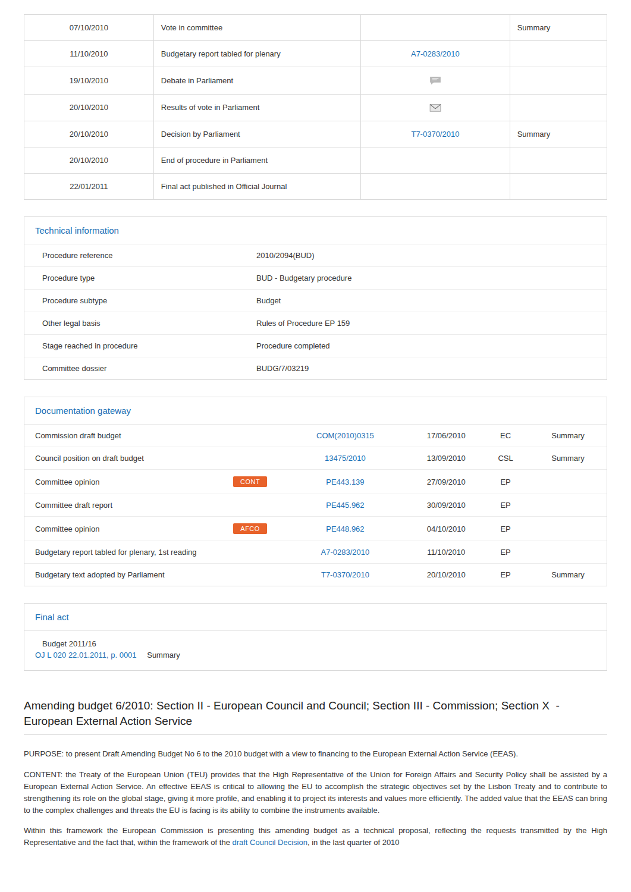| 07/10/2010 | Vote in committee | | Summary |
| 11/10/2010 | Budgetary report tabled for plenary | A7-0283/2010 | |
| 19/10/2010 | Debate in Parliament | | |
| 20/10/2010 | Results of vote in Parliament | | |
| 20/10/2010 | Decision by Parliament | T7-0370/2010 | Summary |
| 20/10/2010 | End of procedure in Parliament | | |
| 22/01/2011 | Final act published in Official Journal | | |
Technical information
| Procedure reference | 2010/2094(BUD) |
| Procedure type | BUD - Budgetary procedure |
| Procedure subtype | Budget |
| Other legal basis | Rules of Procedure EP 159 |
| Stage reached in procedure | Procedure completed |
| Committee dossier | BUDG/7/03219 |
Documentation gateway
| Commission draft budget | | COM(2010)0315 | 17/06/2010 | EC | Summary |
| Council position on draft budget | | 13475/2010 | 13/09/2010 | CSL | Summary |
| Committee opinion | CONT | PE443.139 | 27/09/2010 | EP | |
| Committee draft report | | PE445.962 | 30/09/2010 | EP | |
| Committee opinion | AFCO | PE448.962 | 04/10/2010 | EP | |
| Budgetary report tabled for plenary, 1st reading | | A7-0283/2010 | 11/10/2010 | EP | |
| Budgetary text adopted by Parliament | | T7-0370/2010 | 20/10/2010 | EP | Summary |
Final act
Budget 2011/16
OJ L 020 22.01.2011, p. 0001 Summary
Amending budget 6/2010: Section II - European Council and Council; Section III - Commission; Section X - European External Action Service
PURPOSE: to present Draft Amending Budget No 6 to the 2010 budget with a view to financing to the European External Action Service (EEAS).
CONTENT: the Treaty of the European Union (TEU) provides that the High Representative of the Union for Foreign Affairs and Security Policy shall be assisted by a European External Action Service. An effective EEAS is critical to allowing the EU to accomplish the strategic objectives set by the Lisbon Treaty and to contribute to strengthening its role on the global stage, giving it more profile, and enabling it to project its interests and values more efficiently. The added value that the EEAS can bring to the complex challenges and threats the EU is facing is its ability to combine the instruments available.
Within this framework the European Commission is presenting this amending budget as a technical proposal, reflecting the requests transmitted by the High Representative and the fact that, within the framework of the draft Council Decision, in the last quarter of 2010